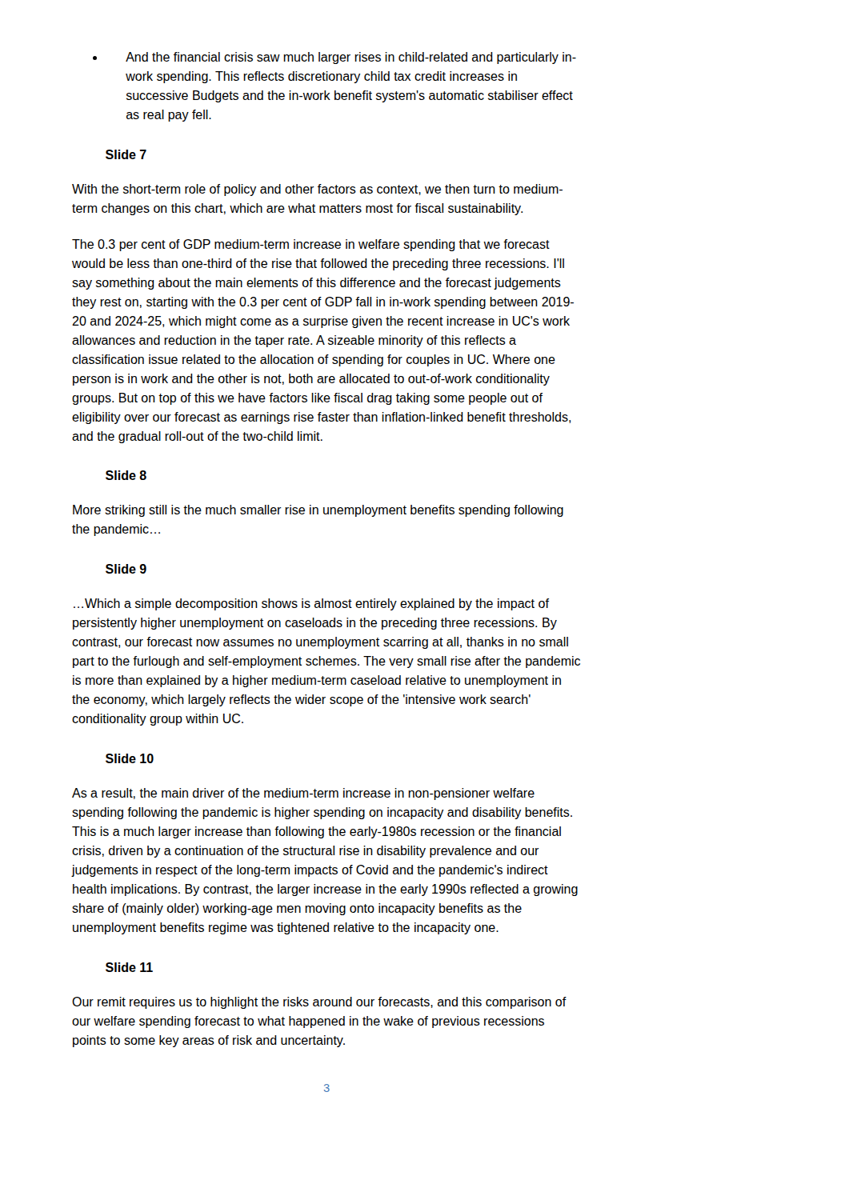And the financial crisis saw much larger rises in child-related and particularly in-work spending. This reflects discretionary child tax credit increases in successive Budgets and the in-work benefit system's automatic stabiliser effect as real pay fell.
Slide 7
With the short-term role of policy and other factors as context, we then turn to medium-term changes on this chart, which are what matters most for fiscal sustainability.
The 0.3 per cent of GDP medium-term increase in welfare spending that we forecast would be less than one-third of the rise that followed the preceding three recessions. I'll say something about the main elements of this difference and the forecast judgements they rest on, starting with the 0.3 per cent of GDP fall in in-work spending between 2019-20 and 2024-25, which might come as a surprise given the recent increase in UC's work allowances and reduction in the taper rate. A sizeable minority of this reflects a classification issue related to the allocation of spending for couples in UC. Where one person is in work and the other is not, both are allocated to out-of-work conditionality groups. But on top of this we have factors like fiscal drag taking some people out of eligibility over our forecast as earnings rise faster than inflation-linked benefit thresholds, and the gradual roll-out of the two-child limit.
Slide 8
More striking still is the much smaller rise in unemployment benefits spending following the pandemic…
Slide 9
…Which a simple decomposition shows is almost entirely explained by the impact of persistently higher unemployment on caseloads in the preceding three recessions. By contrast, our forecast now assumes no unemployment scarring at all, thanks in no small part to the furlough and self-employment schemes. The very small rise after the pandemic is more than explained by a higher medium-term caseload relative to unemployment in the economy, which largely reflects the wider scope of the 'intensive work search' conditionality group within UC.
Slide 10
As a result, the main driver of the medium-term increase in non-pensioner welfare spending following the pandemic is higher spending on incapacity and disability benefits. This is a much larger increase than following the early-1980s recession or the financial crisis, driven by a continuation of the structural rise in disability prevalence and our judgements in respect of the long-term impacts of Covid and the pandemic's indirect health implications. By contrast, the larger increase in the early 1990s reflected a growing share of (mainly older) working-age men moving onto incapacity benefits as the unemployment benefits regime was tightened relative to the incapacity one.
Slide 11
Our remit requires us to highlight the risks around our forecasts, and this comparison of our welfare spending forecast to what happened in the wake of previous recessions points to some key areas of risk and uncertainty.
3